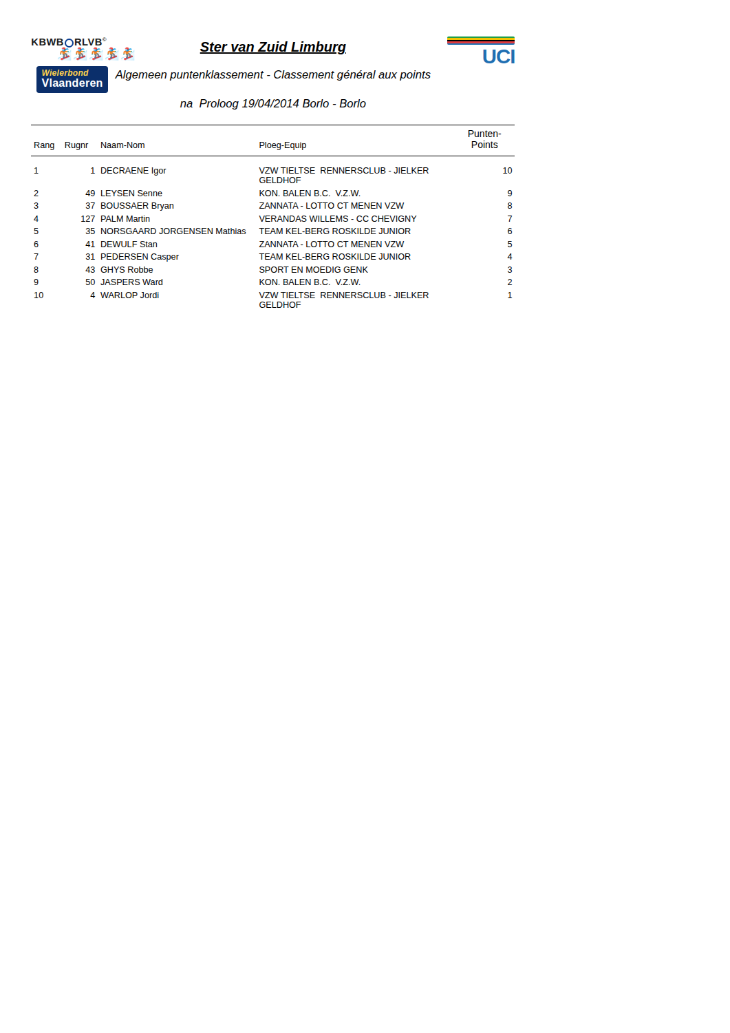KBWB RLVB©
🏂🏂🏂🏂🏂
Wielerbond
Vlaanderen
UCI
Ster van Zuid Limburg
Algemeen puntenklassement - Classement général aux points
na Proloog 19/04/2014 Borlo - Borlo
| Rang | Rugnr | Naam-Nom | Ploeg-Equip | Punten-Points |
| --- | --- | --- | --- | --- |
| 1 | 1 | DECRAENE Igor | VZW TIELTSE RENNERSCLUB - JIELKER GELDHOF | 10 |
| 2 | 49 | LEYSEN Senne | KON. BALEN B.C. V.Z.W. | 9 |
| 3 | 37 | BOUSSAER Bryan | ZANNATA - LOTTO CT MENEN VZW | 8 |
| 4 | 127 | PALM Martin | VERANDAS WILLEMS - CC CHEVIGNY | 7 |
| 5 | 35 | NORSGAARD JORGENSEN Mathias | TEAM KEL-BERG ROSKILDE JUNIOR | 6 |
| 6 | 41 | DEWULF Stan | ZANNATA - LOTTO CT MENEN VZW | 5 |
| 7 | 31 | PEDERSEN Casper | TEAM KEL-BERG ROSKILDE JUNIOR | 4 |
| 8 | 43 | GHYS Robbe | SPORT EN MOEDIG GENK | 3 |
| 9 | 50 | JASPERS Ward | KON. BALEN B.C. V.Z.W. | 2 |
| 10 | 4 | WARLOP Jordi | VZW TIELTSE RENNERSCLUB - JIELKER GELDHOF | 1 |